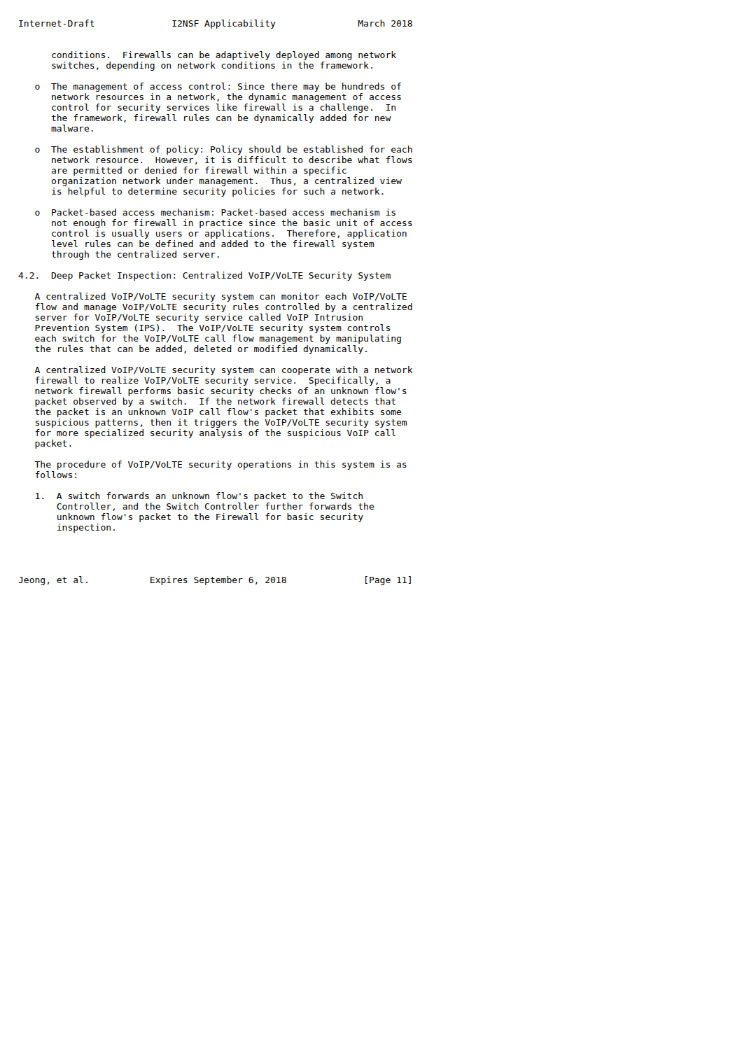Internet-Draft I2NSF Applicability March 2018 conditions. Firewalls can be adaptively deployed among network switches, depending on network conditions in the framework. o The management of access control: Since there may be hundreds of network resources in a network, the dynamic management of access control for security services like firewall is a challenge. In the framework, firewall rules can be dynamically added for new malware. o The establishment of policy: Policy should be established for each network resource. However, it is difficult to describe what flows are permitted or denied for firewall within a specific organization network under management. Thus, a centralized view is helpful to determine security policies for such a network. o Packet-based access mechanism: Packet-based access mechanism is not enough for firewall in practice since the basic unit of access control is usually users or applications. Therefore, application level rules can be defined and added to the firewall system through the centralized server. 4.2. Deep Packet Inspection: Centralized VoIP/VoLTE Security System A centralized VoIP/VoLTE security system can monitor each VoIP/VoLTE flow and manage VoIP/VoLTE security rules controlled by a centralized server for VoIP/VoLTE security service called VoIP Intrusion Prevention System (IPS). The VoIP/VoLTE security system controls each switch for the VoIP/VoLTE call flow management by manipulating the rules that can be added, deleted or modified dynamically. A centralized VoIP/VoLTE security system can cooperate with a network firewall to realize VoIP/VoLTE security service. Specifically, a network firewall performs basic security checks of an unknown flow's packet observed by a switch. If the network firewall detects that the packet is an unknown VoIP call flow's packet that exhibits some suspicious patterns, then it triggers the VoIP/VoLTE security system for more specialized security analysis of the suspicious VoIP call packet. The procedure of VoIP/VoLTE security operations in this system is as follows: 1. A switch forwards an unknown flow's packet to the Switch Controller, and the Switch Controller further forwards the unknown flow's packet to the Firewall for basic security inspection. Jeong, et al. Expires September 6, 2018 [Page 11]